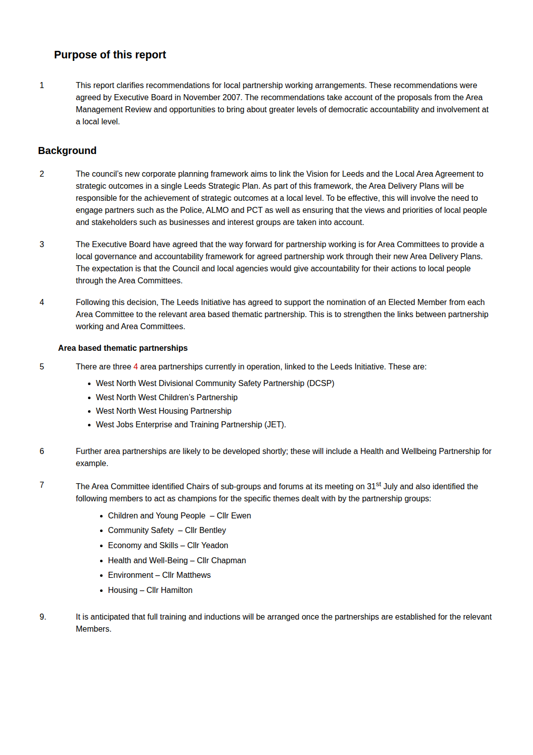Purpose of this report
1
This report clarifies recommendations for local partnership working arrangements. These recommendations were agreed by Executive Board in November 2007. The recommendations take account of the proposals from the Area Management Review and opportunities to bring about greater levels of democratic accountability and involvement at a local level.
Background
2
The council’s new corporate planning framework aims to link the Vision for Leeds and the Local Area Agreement to strategic outcomes in a single Leeds Strategic Plan. As part of this framework, the Area Delivery Plans will be responsible for the achievement of strategic outcomes at a local level. To be effective, this will involve the need to engage partners such as the Police, ALMO and PCT as well as ensuring that the views and priorities of local people and stakeholders such as businesses and interest groups are taken into account.
3
The Executive Board have agreed that the way forward for partnership working is for Area Committees to provide a local governance and accountability framework for agreed partnership work through their new Area Delivery Plans. The expectation is that the Council and local agencies would give accountability for their actions to local people through the Area Committees.
4
Following this decision, The Leeds Initiative has agreed to support the nomination of an Elected Member from each Area Committee to the relevant area based thematic partnership. This is to strengthen the links between partnership working and Area Committees.
Area based thematic partnerships
5
There are three 4 area partnerships currently in operation, linked to the Leeds Initiative. These are:
West North West Divisional Community Safety Partnership (DCSP)
West North West Children’s Partnership
West North West Housing Partnership
West Jobs Enterprise and Training Partnership (JET).
6
Further area partnerships are likely to be developed shortly; these will include a Health and Wellbeing Partnership for example.
7
The Area Committee identified Chairs of sub-groups and forums at its meeting on 31st July and also identified the following members to act as champions for the specific themes dealt with by the partnership groups:
Children and Young People – Cllr Ewen
Community Safety – Cllr Bentley
Economy and Skills – Cllr Yeadon
Health and Well-Being – Cllr Chapman
Environment – Cllr Matthews
Housing – Cllr Hamilton
9.
It is anticipated that full training and inductions will be arranged once the partnerships are established for the relevant Members.